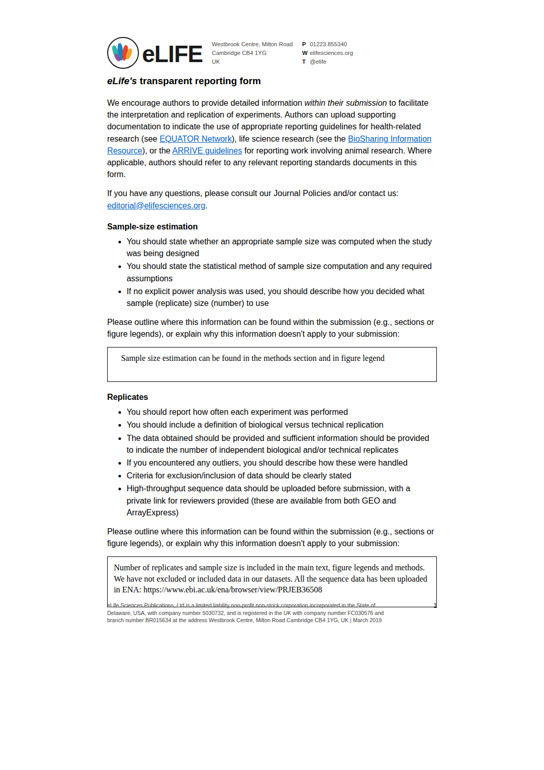e LIFE
Westbrook Centre, Milton Road
Cambridge CB4 1YG
UK
P 01223 855340
W elifesciences.org
T @elife
eLife's transparent reporting form
We encourage authors to provide detailed information within their submission to facilitate the interpretation and replication of experiments. Authors can upload supporting documentation to indicate the use of appropriate reporting guidelines for health-related research (see EQUATOR Network), life science research (see the BioSharing Information Resource), or the ARRIVE guidelines for reporting work involving animal research. Where applicable, authors should refer to any relevant reporting standards documents in this form.
If you have any questions, please consult our Journal Policies and/or contact us: editorial@elifesciences.org.
Sample-size estimation
You should state whether an appropriate sample size was computed when the study was being designed
You should state the statistical method of sample size computation and any required assumptions
If no explicit power analysis was used, you should describe how you decided what sample (replicate) size (number) to use
Please outline where this information can be found within the submission (e.g., sections or figure legends), or explain why this information doesn't apply to your submission:
Sample size estimation can be found in the methods section and in figure legend
Replicates
You should report how often each experiment was performed
You should include a definition of biological versus technical replication
The data obtained should be provided and sufficient information should be provided to indicate the number of independent biological and/or technical replicates
If you encountered any outliers, you should describe how these were handled
Criteria for exclusion/inclusion of data should be clearly stated
High-throughput sequence data should be uploaded before submission, with a private link for reviewers provided (these are available from both GEO and ArrayExpress)
Please outline where this information can be found within the submission (e.g., sections or figure legends), or explain why this information doesn't apply to your submission:
Number of replicates and sample size is included in the main text, figure legends and methods. We have not excluded or included data in our datasets. All the sequence data has been uploaded in ENA: https://www.ebi.ac.uk/ena/browser/view/PRJEB36508
1 eLife Sciences Publications, Ltd is a limited liability non-profit non-stock corporation incorporated in the State of Delaware, USA, with company number 5030732, and is registered in the UK with company number FC030576 and branch number BR015634 at the address Westbrook Centre, Milton Road Cambridge CB4 1YG, UK | March 2019